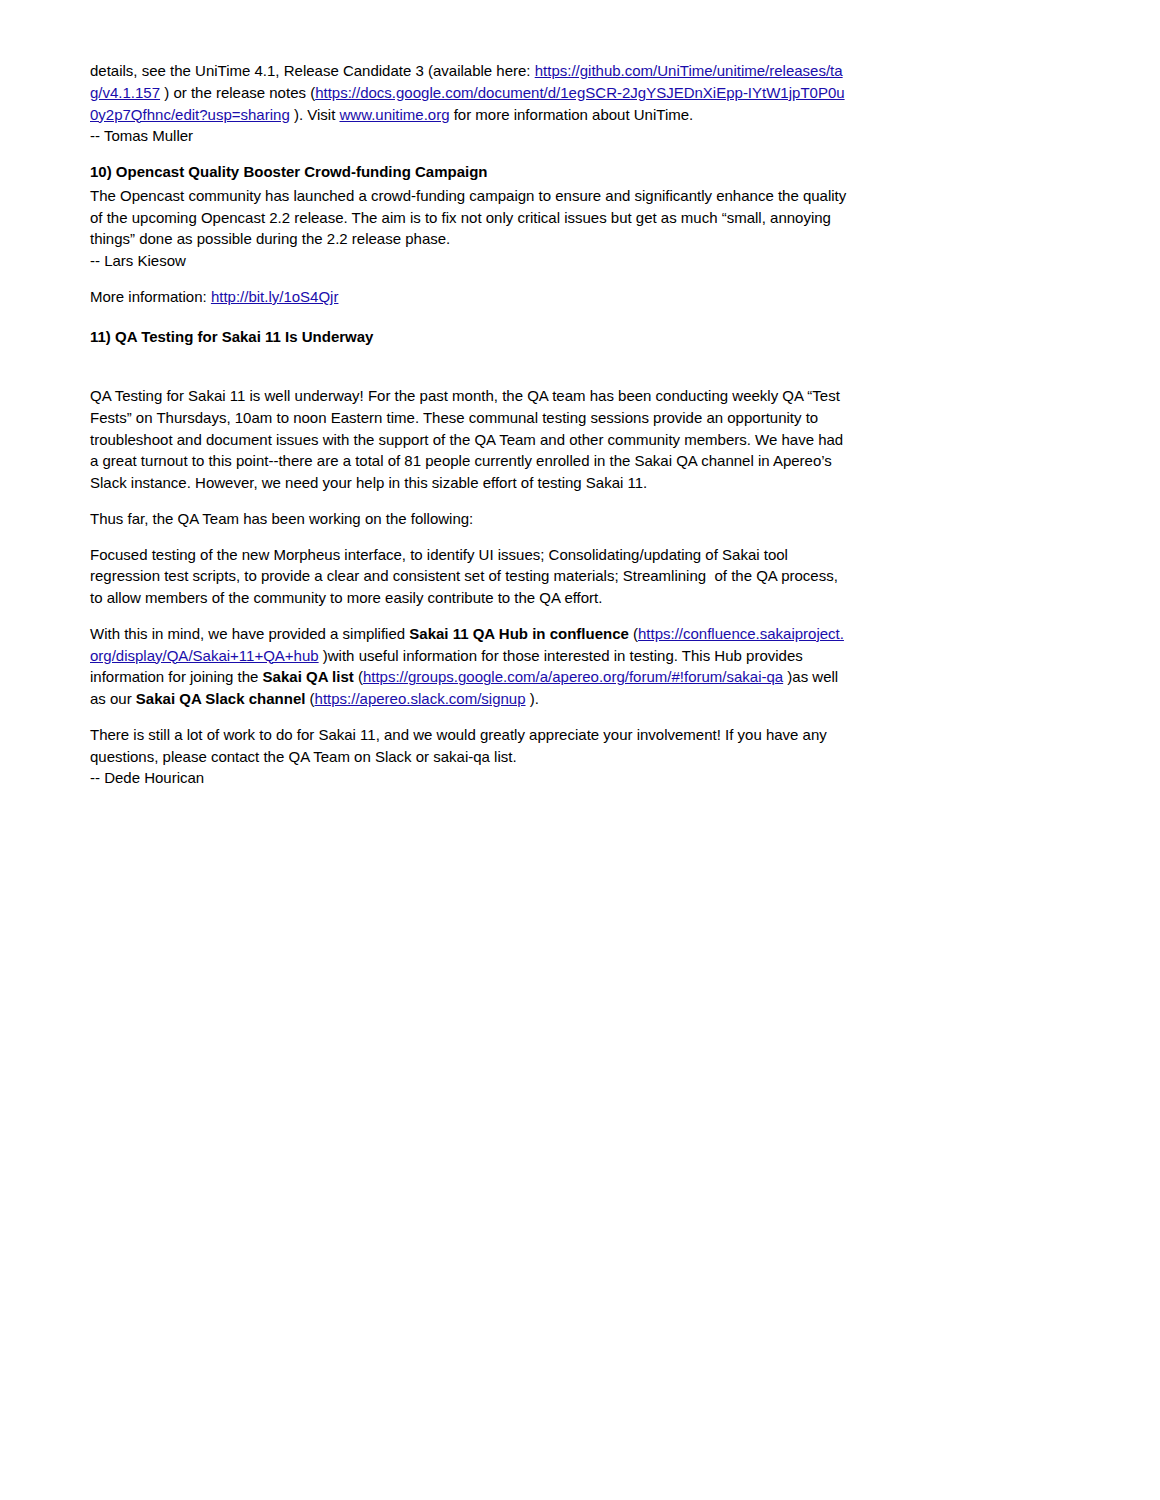details, see the UniTime 4.1, Release Candidate 3 (available here: https://github.com/UniTime/unitime/releases/tag/v4.1.157 ) or the release notes (https://docs.google.com/document/d/1egSCR-2JgYSJEDnXiEpp-IYtW1jpT0P0u0y2p7Qfhnc/edit?usp=sharing ). Visit www.unitime.org for more information about UniTime.
-- Tomas Muller
10) Opencast Quality Booster Crowd-funding Campaign
The Opencast community has launched a crowd-funding campaign to ensure and significantly enhance the quality of the upcoming Opencast 2.2 release. The aim is to fix not only critical issues but get as much “small, annoying things” done as possible during the 2.2 release phase.
-- Lars Kiesow
More information: http://bit.ly/1oS4Qjr
11) QA Testing for Sakai 11 Is Underway
QA Testing for Sakai 11 is well underway! For the past month, the QA team has been conducting weekly QA “Test Fests” on Thursdays, 10am to noon Eastern time. These communal testing sessions provide an opportunity to troubleshoot and document issues with the support of the QA Team and other community members. We have had a great turnout to this point--there are a total of 81 people currently enrolled in the Sakai QA channel in Apereo’s Slack instance. However, we need your help in this sizable effort of testing Sakai 11.
Thus far, the QA Team has been working on the following:
Focused testing of the new Morpheus interface, to identify UI issues; Consolidating/updating of Sakai tool regression test scripts, to provide a clear and consistent set of testing materials; Streamlining of the QA process, to allow members of the community to more easily contribute to the QA effort.
With this in mind, we have provided a simplified Sakai 11 QA Hub in confluence (https://confluence.sakaiproject.org/display/QA/Sakai+11+QA+hub )with useful information for those interested in testing. This Hub provides information for joining the Sakai QA list (https://groups.google.com/a/apereo.org/forum/#!forum/sakai-qa )as well as our Sakai QA Slack channel (https://apereo.slack.com/signup ).
There is still a lot of work to do for Sakai 11, and we would greatly appreciate your involvement! If you have any questions, please contact the QA Team on Slack or sakai-qa list.
-- Dede Hourican